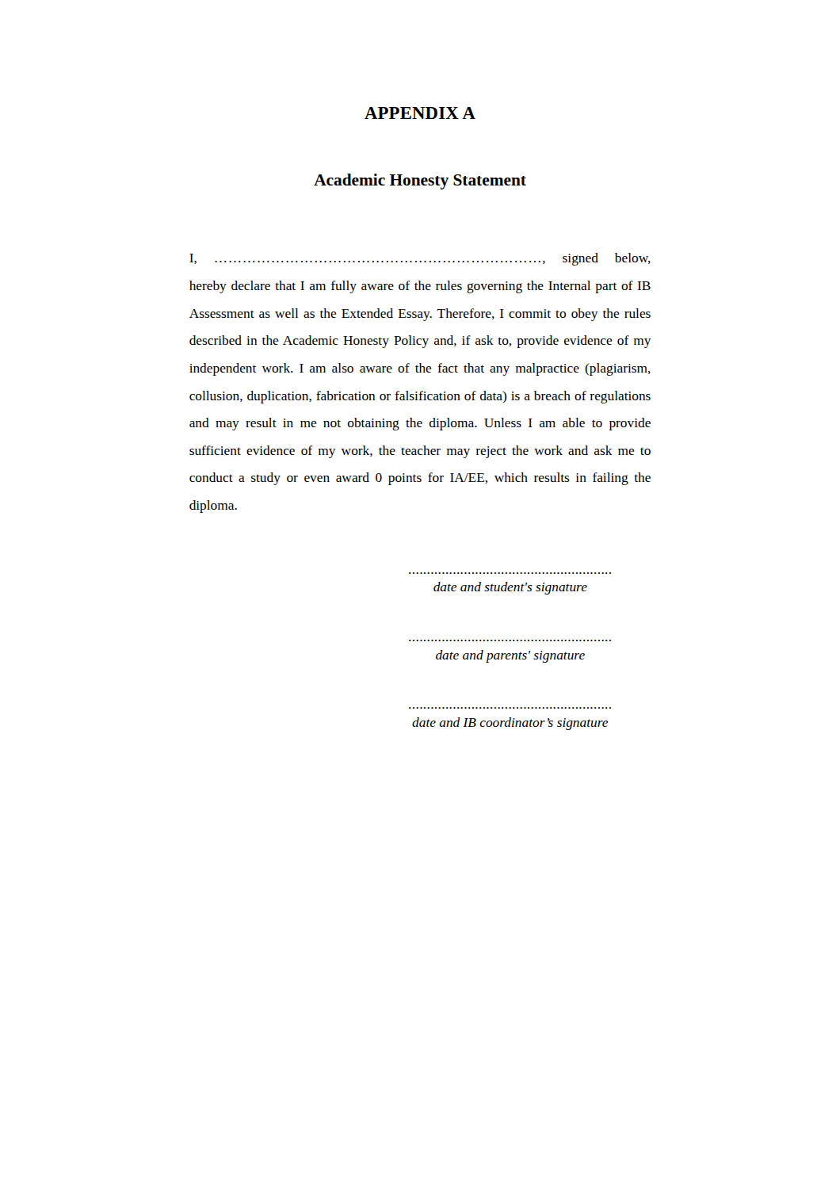APPENDIX A
Academic Honesty Statement
I, ……………………………………………………………, signed below, hereby declare that I am fully aware of the rules governing the Internal part of IB Assessment as well as the Extended Essay. Therefore, I commit to obey the rules described in the Academic Honesty Policy and, if ask to, provide evidence of my independent work. I am also aware of the fact that any malpractice (plagiarism, collusion, duplication, fabrication or falsification of data) is a breach of regulations and may result in me not obtaining the diploma. Unless I am able to provide sufficient evidence of my work, the teacher may reject the work and ask me to conduct a study or even award 0 points for IA/EE, which results in failing the diploma.
.......................................................
date and student's signature
.......................................................
date and parents' signature
.......................................................
date and IB coordinator’s signature